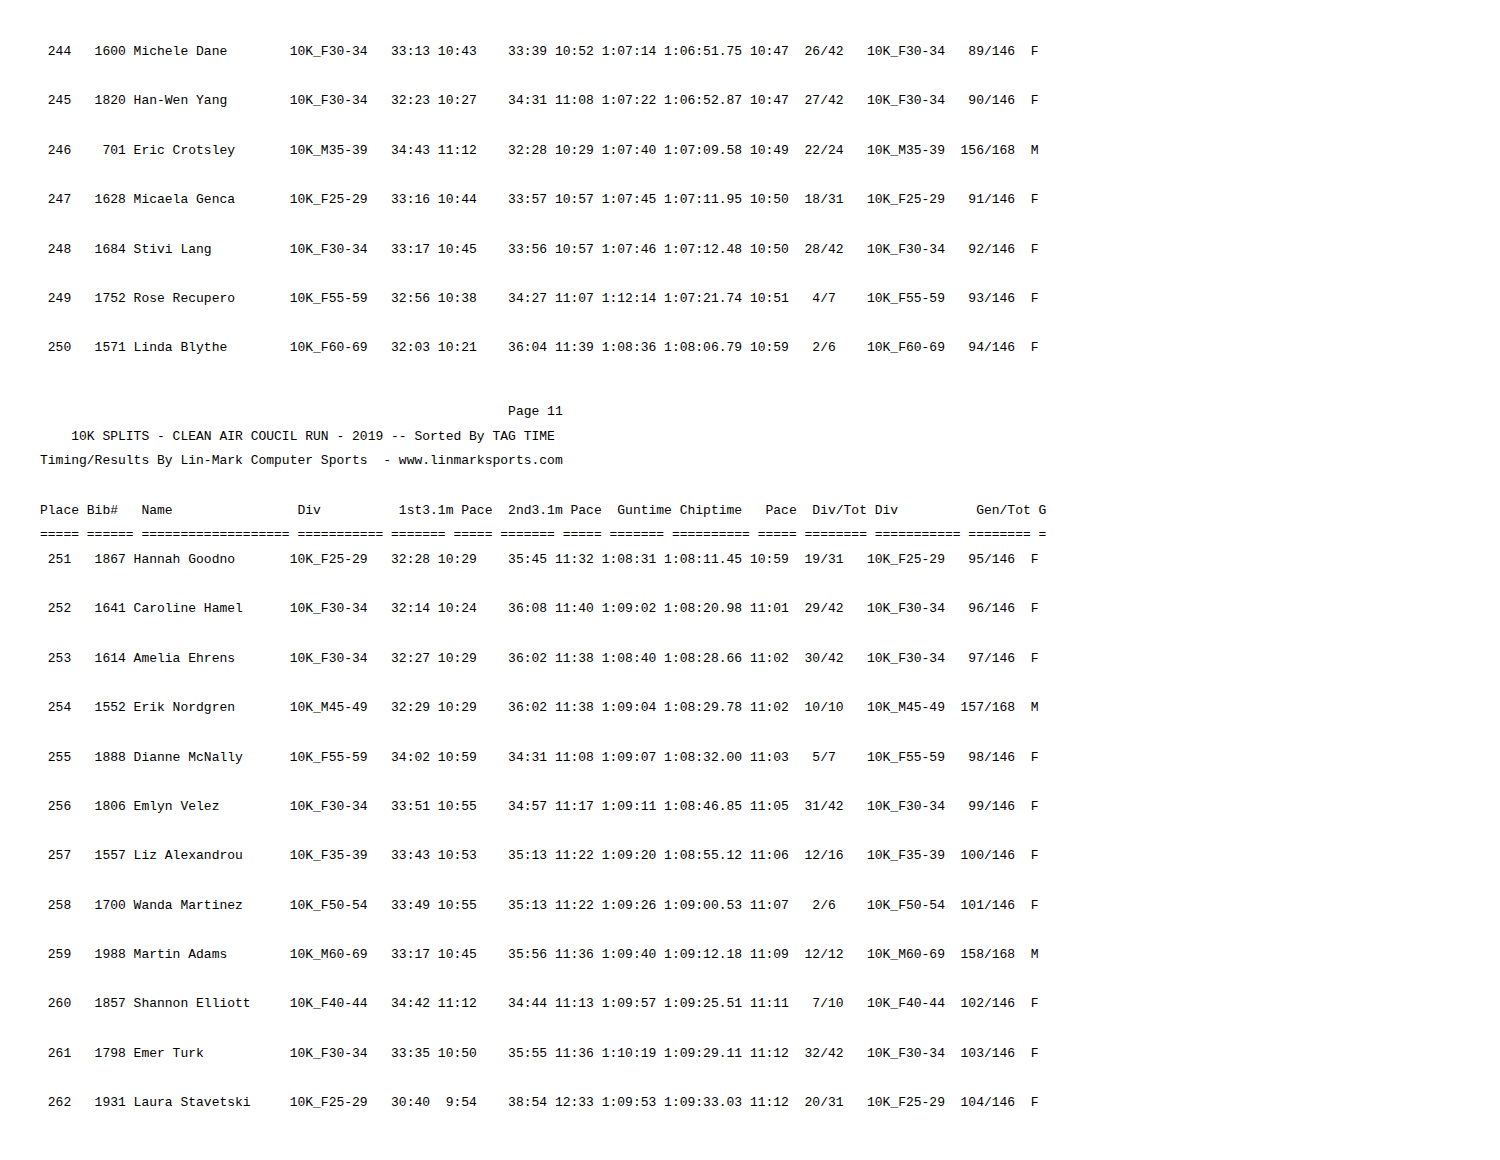244   1600 Michele Dane        10K_F30-34   33:13 10:43    33:39 10:52 1:07:14 1:06:51.75 10:47  26/42   10K_F30-34   89/146  F

 245   1820 Han-Wen Yang        10K_F30-34   32:23 10:27    34:31 11:08 1:07:22 1:06:52.87 10:47  27/42   10K_F30-34   90/146  F

 246    701 Eric Crotsley       10K_M35-39   34:43 11:12    32:28 10:29 1:07:40 1:07:09.58 10:49  22/24   10K_M35-39  156/168  M

 247   1628 Micaela Genca       10K_F25-29   33:16 10:44    33:57 10:57 1:07:45 1:07:11.95 10:50  18/31   10K_F25-29   91/146  F

 248   1684 Stivi Lang          10K_F30-34   33:17 10:45    33:56 10:57 1:07:46 1:07:12.48 10:50  28/42   10K_F30-34   92/146  F

 249   1752 Rose Recupero       10K_F55-59   32:56 10:38    34:27 11:07 1:12:14 1:07:21.74 10:51   4/7    10K_F55-59   93/146  F

 250   1571 Linda Blythe        10K_F60-69   32:03 10:21    36:04 11:39 1:08:36 1:08:06.79 10:59   2/6    10K_F60-69   94/146  F
                                                            Page 11
    10K SPLITS - CLEAN AIR COUCIL RUN - 2019 -- Sorted By TAG TIME
Timing/Results By Lin-Mark Computer Sports  - www.linmarksports.com

Place Bib#   Name                Div          1st3.1m Pace  2nd3.1m Pace  Guntime Chiptime   Pace  Div/Tot Div          Gen/Tot G
===== ====== =================== =========== ======= ===== ======= ===== ======= ========== ===== ======== =========== ======== =
 251   1867 Hannah Goodno       10K_F25-29   32:28 10:29    35:45 11:32 1:08:31 1:08:11.45 10:59  19/31   10K_F25-29   95/146  F

 252   1641 Caroline Hamel      10K_F30-34   32:14 10:24    36:08 11:40 1:09:02 1:08:20.98 11:01  29/42   10K_F30-34   96/146  F

 253   1614 Amelia Ehrens       10K_F30-34   32:27 10:29    36:02 11:38 1:08:40 1:08:28.66 11:02  30/42   10K_F30-34   97/146  F

 254   1552 Erik Nordgren       10K_M45-49   32:29 10:29    36:02 11:38 1:09:04 1:08:29.78 11:02  10/10   10K_M45-49  157/168  M

 255   1888 Dianne McNally      10K_F55-59   34:02 10:59    34:31 11:08 1:09:07 1:08:32.00 11:03   5/7    10K_F55-59   98/146  F

 256   1806 Emlyn Velez         10K_F30-34   33:51 10:55    34:57 11:17 1:09:11 1:08:46.85 11:05  31/42   10K_F30-34   99/146  F

 257   1557 Liz Alexandrou      10K_F35-39   33:43 10:53    35:13 11:22 1:09:20 1:08:55.12 11:06  12/16   10K_F35-39  100/146  F

 258   1700 Wanda Martinez      10K_F50-54   33:49 10:55    35:13 11:22 1:09:26 1:09:00.53 11:07   2/6    10K_F50-54  101/146  F

 259   1988 Martin Adams        10K_M60-69   33:17 10:45    35:56 11:36 1:09:40 1:09:12.18 11:09  12/12   10K_M60-69  158/168  M

 260   1857 Shannon Elliott     10K_F40-44   34:42 11:12    34:44 11:13 1:09:57 1:09:25.51 11:11   7/10   10K_F40-44  102/146  F

 261   1798 Emer Turk           10K_F30-34   33:35 10:50    35:55 11:36 1:10:19 1:09:29.11 11:12  32/42   10K_F30-34  103/146  F

 262   1931 Laura Stavetski     10K_F25-29   30:40  9:54    38:54 12:33 1:09:53 1:09:33.03 11:12  20/31   10K_F25-29  104/146  F